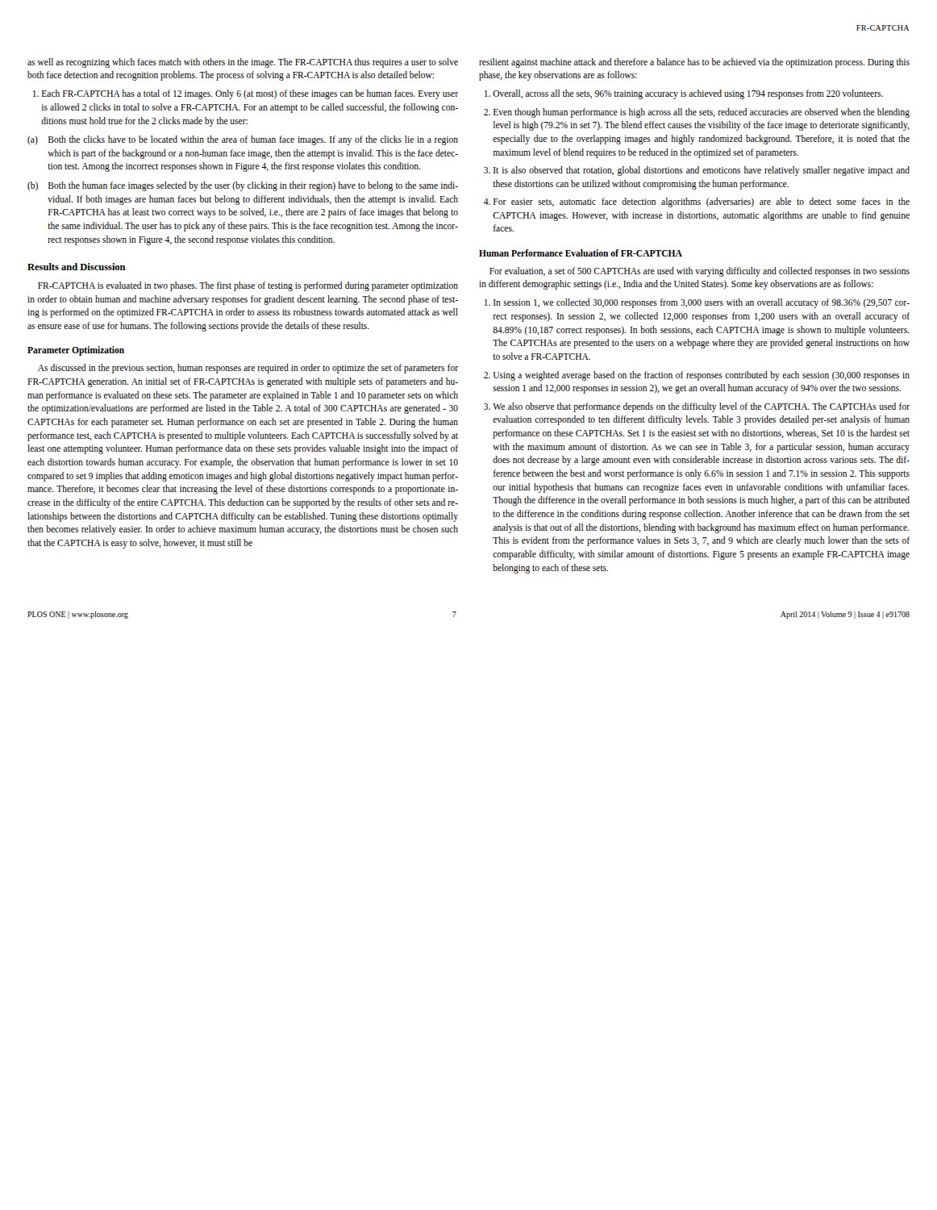FR-CAPTCHA
as well as recognizing which faces match with others in the image. The FR-CAPTCHA thus requires a user to solve both face detection and recognition problems. The process of solving a FR-CAPTCHA is also detailed below:
Each FR-CAPTCHA has a total of 12 images. Only 6 (at most) of these images can be human faces. Every user is allowed 2 clicks in total to solve a FR-CAPTCHA. For an attempt to be called successful, the following conditions must hold true for the 2 clicks made by the user:
(a)
Both the clicks have to be located within the area of human face images. If any of the clicks lie in a region which is part of the background or a non-human face image, then the attempt is invalid. This is the face detection test. Among the incorrect responses shown in Figure 4, the first response violates this condition.
(b)
Both the human face images selected by the user (by clicking in their region) have to belong to the same individual. If both images are human faces but belong to different individuals, then the attempt is invalid. Each FR-CAPTCHA has at least two correct ways to be solved, i.e., there are 2 pairs of face images that belong to the same individual. The user has to pick any of these pairs. This is the face recognition test. Among the incorrect responses shown in Figure 4, the second response violates this condition.
Results and Discussion
FR-CAPTCHA is evaluated in two phases. The first phase of testing is performed during parameter optimization in order to obtain human and machine adversary responses for gradient descent learning. The second phase of testing is performed on the optimized FR-CAPTCHA in order to assess its robustness towards automated attack as well as ensure ease of use for humans. The following sections provide the details of these results.
Parameter Optimization
As discussed in the previous section, human responses are required in order to optimize the set of parameters for FR-CAPTCHA generation. An initial set of FR-CAPTCHAs is generated with multiple sets of parameters and human performance is evaluated on these sets. The parameter are explained in Table 1 and 10 parameter sets on which the optimization/evaluations are performed are listed in the Table 2. A total of 300 CAPTCHAs are generated - 30 CAPTCHAs for each parameter set. Human performance on each set are presented in Table 2. During the human performance test, each CAPTCHA is presented to multiple volunteers. Each CAPTCHA is successfully solved by at least one attempting volunteer. Human performance data on these sets provides valuable insight into the impact of each distortion towards human accuracy. For example, the observation that human performance is lower in set 10 compared to set 9 implies that adding emoticon images and high global distortions negatively impact human performance. Therefore, it becomes clear that increasing the level of these distortions corresponds to a proportionate increase in the difficulty of the entire CAPTCHA. This deduction can be supported by the results of other sets and relationships between the distortions and CAPTCHA difficulty can be established. Tuning these distortions optimally then becomes relatively easier. In order to achieve maximum human accuracy, the distortions must be chosen such that the CAPTCHA is easy to solve, however, it must still be
resilient against machine attack and therefore a balance has to be achieved via the optimization process. During this phase, the key observations are as follows:
Overall, across all the sets, 96% training accuracy is achieved using 1794 responses from 220 volunteers.
Even though human performance is high across all the sets, reduced accuracies are observed when the blending level is high (79.2% in set 7). The blend effect causes the visibility of the face image to deteriorate significantly, especially due to the overlapping images and highly randomized background. Therefore, it is noted that the maximum level of blend requires to be reduced in the optimized set of parameters.
It is also observed that rotation, global distortions and emoticons have relatively smaller negative impact and these distortions can be utilized without compromising the human performance.
For easier sets, automatic face detection algorithms (adversaries) are able to detect some faces in the CAPTCHA images. However, with increase in distortions, automatic algorithms are unable to find genuine faces.
Human Performance Evaluation of FR-CAPTCHA
For evaluation, a set of 500 CAPTCHAs are used with varying difficulty and collected responses in two sessions in different demographic settings (i.e., India and the United States). Some key observations are as follows:
In session 1, we collected 30,000 responses from 3,000 users with an overall accuracy of 98.36% (29,507 correct responses). In session 2, we collected 12,000 responses from 1,200 users with an overall accuracy of 84.89% (10,187 correct responses). In both sessions, each CAPTCHA image is shown to multiple volunteers. The CAPTCHAs are presented to the users on a webpage where they are provided general instructions on how to solve a FR-CAPTCHA.
Using a weighted average based on the fraction of responses contributed by each session (30,000 responses in session 1 and 12,000 responses in session 2), we get an overall human accuracy of 94% over the two sessions.
We also observe that performance depends on the difficulty level of the CAPTCHA. The CAPTCHAs used for evaluation corresponded to ten different difficulty levels. Table 3 provides detailed per-set analysis of human performance on these CAPTCHAs. Set 1 is the easiest set with no distortions, whereas, Set 10 is the hardest set with the maximum amount of distortion. As we can see in Table 3, for a particular session, human accuracy does not decrease by a large amount even with considerable increase in distortion across various sets. The difference between the best and worst performance is only 6.6% in session 1 and 7.1% in session 2. This supports our initial hypothesis that humans can recognize faces even in unfavorable conditions with unfamiliar faces. Though the difference in the overall performance in both sessions is much higher, a part of this can be attributed to the difference in the conditions during response collection. Another inference that can be drawn from the set analysis is that out of all the distortions, blending with background has maximum effect on human performance. This is evident from the performance values in Sets 3, 7, and 9 which are clearly much lower than the sets of comparable difficulty, with similar amount of distortions. Figure 5 presents an example FR-CAPTCHA image belonging to each of these sets.
PLOS ONE | www.plosone.org
7
April 2014 | Volume 9 | Issue 4 | e91708